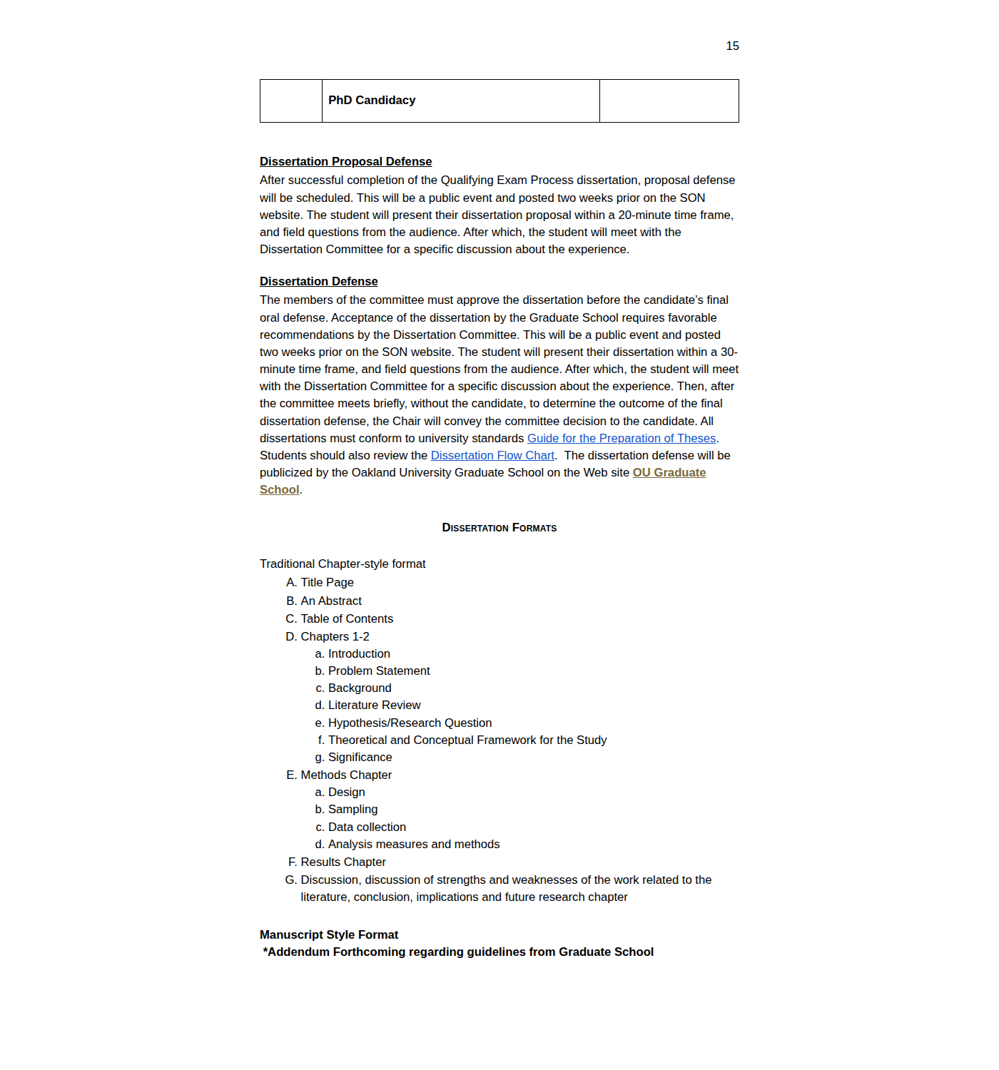15
| | PhD Candidacy | |
Dissertation Proposal Defense
After successful completion of the Qualifying Exam Process dissertation, proposal defense will be scheduled. This will be a public event and posted two weeks prior on the SON website. The student will present their dissertation proposal within a 20-minute time frame, and field questions from the audience. After which, the student will meet with the Dissertation Committee for a specific discussion about the experience.
Dissertation Defense
The members of the committee must approve the dissertation before the candidate’s final oral defense. Acceptance of the dissertation by the Graduate School requires favorable recommendations by the Dissertation Committee. This will be a public event and posted two weeks prior on the SON website. The student will present their dissertation within a 30-minute time frame, and field questions from the audience. After which, the student will meet with the Dissertation Committee for a specific discussion about the experience. Then, after the committee meets briefly, without the candidate, to determine the outcome of the final dissertation defense, the Chair will convey the committee decision to the candidate. All dissertations must conform to university standards Guide for the Preparation of Theses. Students should also review the Dissertation Flow Chart. The dissertation defense will be publicized by the Oakland University Graduate School on the Web site OU Graduate School.
Dissertation Formats
Traditional Chapter-style format
Title Page
An Abstract
Table of Contents
Chapters 1-2
Introduction
Problem Statement
Background
Literature Review
Hypothesis/Research Question
Theoretical and Conceptual Framework for the Study
Significance
Methods Chapter
Design
Sampling
Data collection
Analysis measures and methods
Results Chapter
Discussion, discussion of strengths and weaknesses of the work related to the literature, conclusion, implications and future research chapter
Manuscript Style Format
*Addendum Forthcoming regarding guidelines from Graduate School